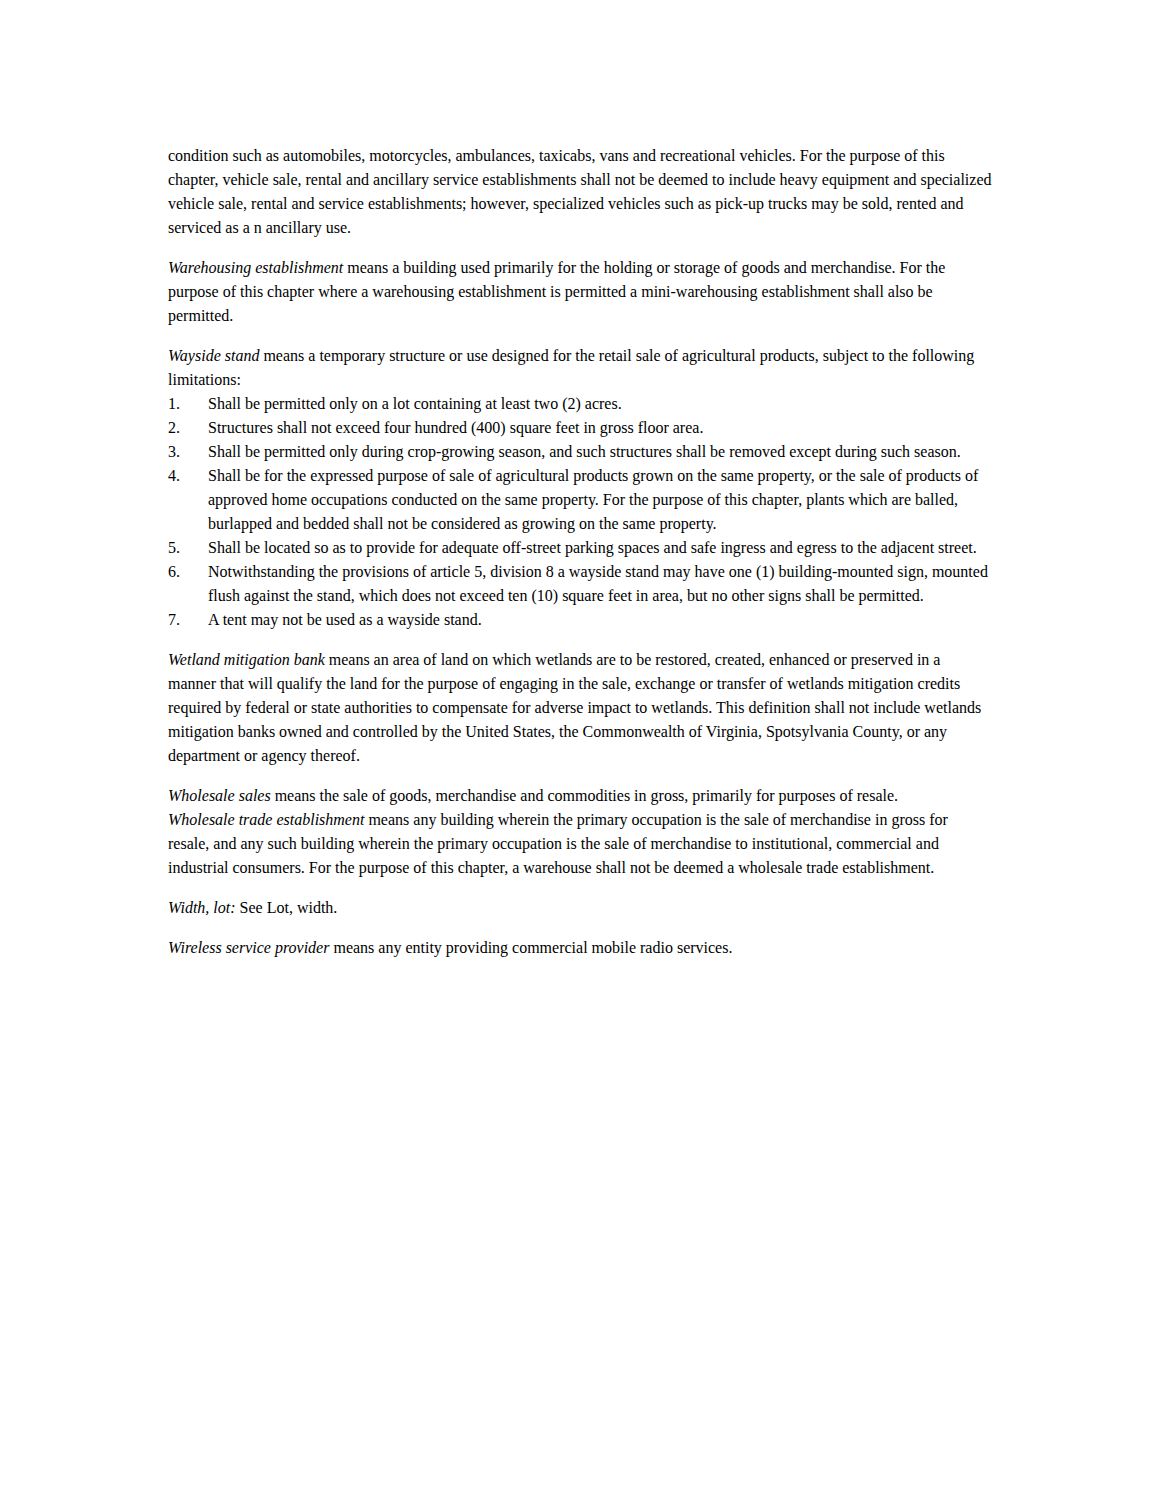condition such as automobiles, motorcycles, ambulances, taxicabs, vans and recreational vehicles. For the purpose of this chapter, vehicle sale, rental and ancillary service establishments shall not be deemed to include heavy equipment and specialized vehicle sale, rental and service establishments; however, specialized vehicles such as pick-up trucks may be sold, rented and serviced as a n ancillary use.
Warehousing establishment means a building used primarily for the holding or storage of goods and merchandise. For the purpose of this chapter where a warehousing establishment is permitted a mini-warehousing establishment shall also be permitted.
Wayside stand means a temporary structure or use designed for the retail sale of agricultural products, subject to the following limitations:
1. Shall be permitted only on a lot containing at least two (2) acres.
2. Structures shall not exceed four hundred (400) square feet in gross floor area.
3. Shall be permitted only during crop-growing season, and such structures shall be removed except during such season.
4. Shall be for the expressed purpose of sale of agricultural products grown on the same property, or the sale of products of approved home occupations conducted on the same property. For the purpose of this chapter, plants which are balled, burlapped and bedded shall not be considered as growing on the same property.
5. Shall be located so as to provide for adequate off-street parking spaces and safe ingress and egress to the adjacent street.
6. Notwithstanding the provisions of article 5, division 8 a wayside stand may have one (1) building-mounted sign, mounted flush against the stand, which does not exceed ten (10) square feet in area, but no other signs shall be permitted.
7. A tent may not be used as a wayside stand.
Wetland mitigation bank means an area of land on which wetlands are to be restored, created, enhanced or preserved in a manner that will qualify the land for the purpose of engaging in the sale, exchange or transfer of wetlands mitigation credits required by federal or state authorities to compensate for adverse impact to wetlands. This definition shall not include wetlands mitigation banks owned and controlled by the United States, the Commonwealth of Virginia, Spotsylvania County, or any department or agency thereof.
Wholesale sales means the sale of goods, merchandise and commodities in gross, primarily for purposes of resale.
Wholesale trade establishment means any building wherein the primary occupation is the sale of merchandise in gross for resale, and any such building wherein the primary occupation is the sale of merchandise to institutional, commercial and industrial consumers. For the purpose of this chapter, a warehouse shall not be deemed a wholesale trade establishment.
Width, lot: See Lot, width.
Wireless service provider means any entity providing commercial mobile radio services.